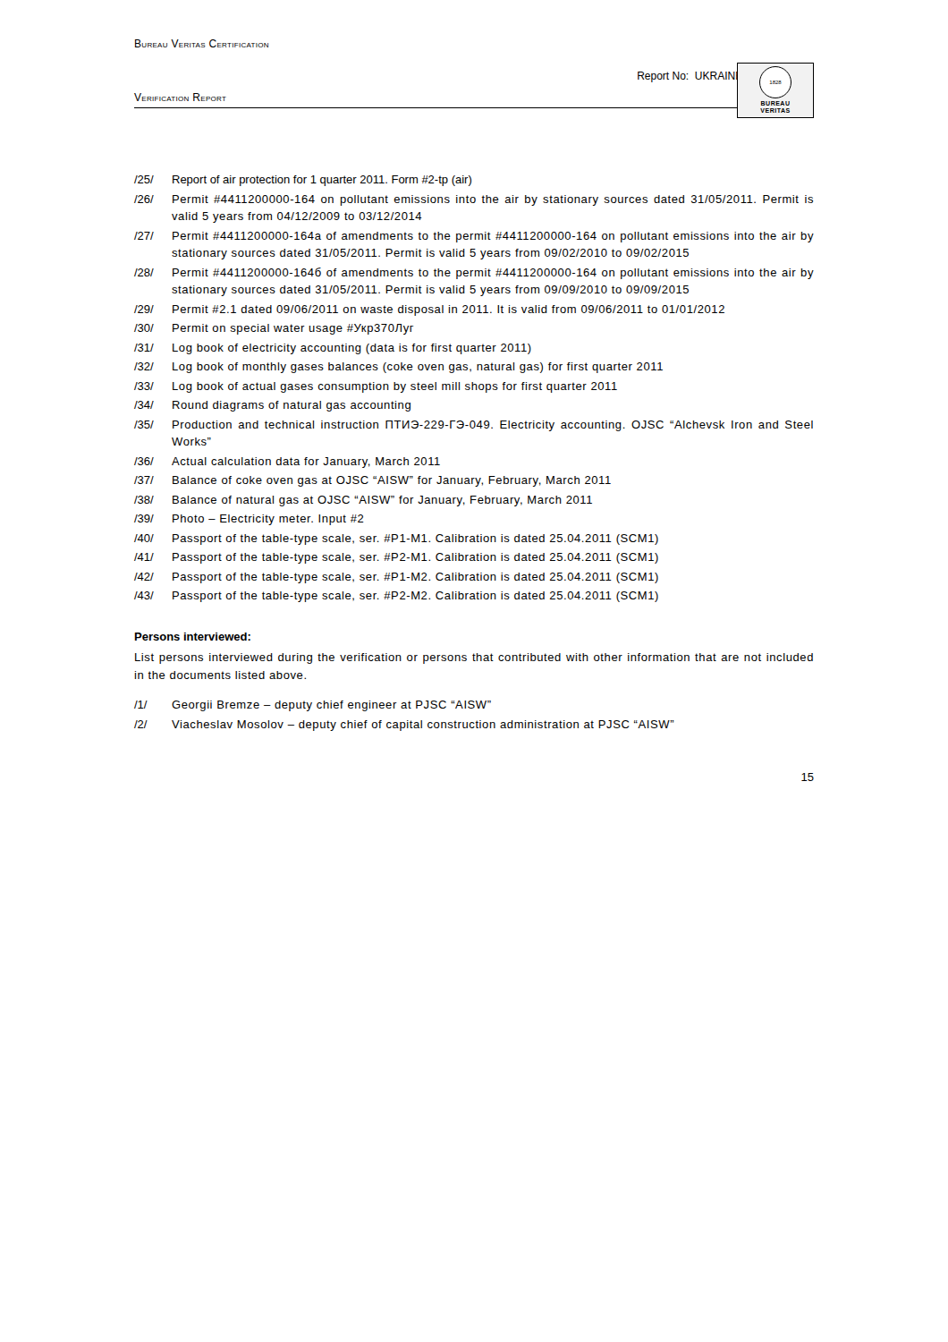Bureau Veritas Certification
Report No: UKRAINE-ver/0291/2011
Verification Report
1828
BUREAU
VERITAS
/25/Report of air protection for 1 quarter 2011. Form #2-tp (air)
/26/Permit #4411200000-164 on pollutant emissions into the air by stationary sources dated 31/05/2011. Permit is valid 5 years from 04/12/2009 to 03/12/2014
/27/Permit #4411200000-164а of amendments to the permit #4411200000-164 on pollutant emissions into the air by stationary sources dated 31/05/2011. Permit is valid 5 years from 09/02/2010 to 09/02/2015
/28/Permit #4411200000-164б of amendments to the permit #4411200000-164 on pollutant emissions into the air by stationary sources dated 31/05/2011. Permit is valid 5 years from 09/09/2010 to 09/09/2015
/29/Permit #2.1 dated 09/06/2011 on waste disposal in 2011. It is valid from 09/06/2011 to 01/01/2012
/30/Permit on special water usage #Укр370Луг
/31/Log book of electricity accounting (data is for first quarter 2011)
/32/Log book of monthly gases balances (coke oven gas, natural gas) for first quarter 2011
/33/Log book of actual gases consumption by steel mill shops for first quarter 2011
/34/Round diagrams of natural gas accounting
/35/Production and technical instruction ПТИЭ-229-ГЭ-049. Electricity accounting. OJSC “Alchevsk Iron and Steel Works”
/36/Actual calculation data for January, March 2011
/37/Balance of coke oven gas at OJSC “AISW” for January, February, March 2011
/38/Balance of natural gas at OJSC “AISW” for January, February, March 2011
/39/Photo – Electricity meter. Input #2
/40/Passport of the table-type scale, ser. #Р1-М1. Calibration is dated 25.04.2011 (SCM1)
/41/Passport of the table-type scale, ser. #Р2-М1. Calibration is dated 25.04.2011 (SCM1)
/42/Passport of the table-type scale, ser. #Р1-М2. Calibration is dated 25.04.2011 (SCM1)
/43/Passport of the table-type scale, ser. #Р2-М2. Calibration is dated 25.04.2011 (SCM1)
Persons interviewed:
List persons interviewed during the verification or persons that contributed with other information that are not included in the documents listed above.
/1/Georgii Bremze – deputy chief engineer at PJSC “AISW”
/2/Viacheslav Mosolov – deputy chief of capital construction administration at PJSC “AISW”
15